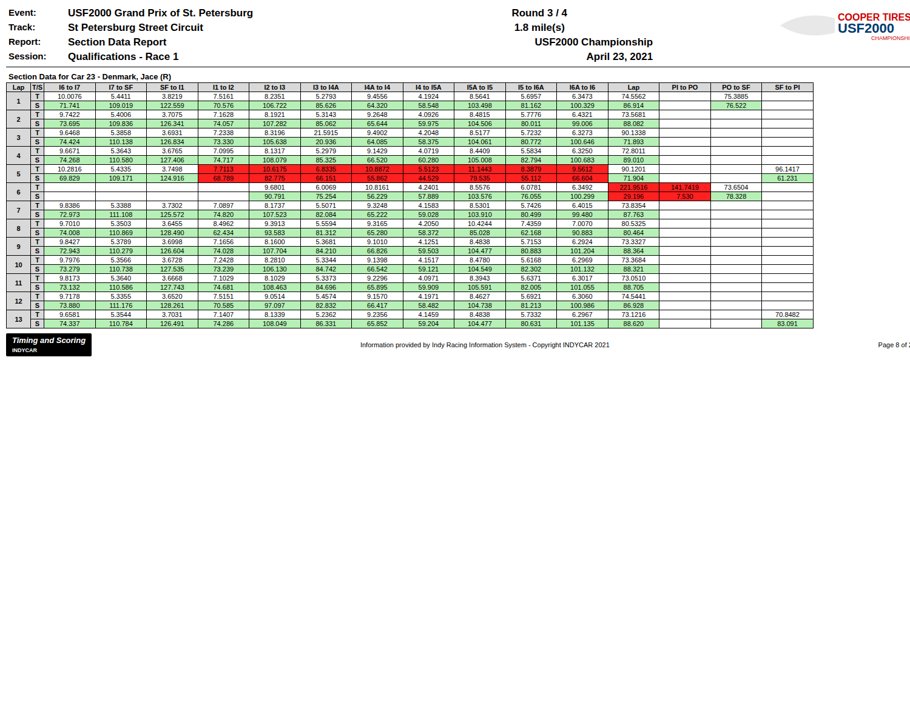| Event: | USF2000 Grand Prix of St. Petersburg | Round 3 / 4 | COOPER TIRES USF2000 CHAMPIONSHIP |
| Track: | St Petersburg Street Circuit | 1.8 mile(s) |
| Report: | Section Data Report | | USF2000 Championship |
| Session: | Qualifications - Race 1 | | April 23, 2021 | |
Section Data for Car 23 - Denmark, Jace (R)
| Lap | T/S | I6 to I7 | I7 to SF | SF to I1 | I1 to I2 | I2 to I3 | I3 to I4A | I4A to I4 | I4 to I5A | I5A to I5 | I5 to I6A | I6A to I6 | Lap | PI to PO | PO to SF | SF to PI |
| --- | --- | --- | --- | --- | --- | --- | --- | --- | --- | --- | --- | --- | --- | --- | --- | --- |
| 1 | T | 10.0076 | 5.4411 | 3.8219 | 7.5161 | 8.2351 | 5.2793 | 9.4556 | 4.1924 | 8.5641 | 5.6957 | 6.3473 | 74.5562 | | 75.3885 | |
| S | 71.741 | 109.019 | 122.559 | 70.576 | 106.722 | 85.626 | 64.320 | 58.548 | 103.498 | 81.162 | 100.329 | 86.914 | | 76.522 | |
| 2 | T | 9.7422 | 5.4006 | 3.7075 | 7.1628 | 8.1921 | 5.3143 | 9.2648 | 4.0926 | 8.4815 | 5.7776 | 6.4321 | 73.5681 | | | |
| S | 73.695 | 109.836 | 126.341 | 74.057 | 107.282 | 85.062 | 65.644 | 59.975 | 104.506 | 80.011 | 99.006 | 88.082 | | | |
| 3 | T | 9.6468 | 5.3858 | 3.6931 | 7.2338 | 8.3196 | 21.5915 | 9.4902 | 4.2048 | 8.5177 | 5.7232 | 6.3273 | 90.1338 | | | |
| S | 74.424 | 110.138 | 126.834 | 73.330 | 105.638 | 20.936 | 64.085 | 58.375 | 104.061 | 80.772 | 100.646 | 71.893 | | | |
| 4 | T | 9.6671 | 5.3643 | 3.6765 | 7.0995 | 8.1317 | 5.2979 | 9.1429 | 4.0719 | 8.4409 | 5.5834 | 6.3250 | 72.8011 | | | |
| S | 74.268 | 110.580 | 127.406 | 74.717 | 108.079 | 85.325 | 66.520 | 60.280 | 105.008 | 82.794 | 100.683 | 89.010 | | | |
| 5 | T | 10.2816 | 5.4335 | 3.7498 | 7.7113 | 10.6175 | 6.8335 | 10.8872 | 5.5123 | 11.1443 | 8.3879 | 9.5612 | 90.1201 | | | 96.1417 |
| S | 69.829 | 109.171 | 124.916 | 68.789 | 82.775 | 66.151 | 55.862 | 44.529 | 79.535 | 55.112 | 66.604 | 71.904 | | | 61.231 |
| 6 | T | | | | | 9.6801 | 6.0069 | 10.8161 | 4.2401 | 8.5576 | 6.0781 | 6.3492 | 221.9516 | 141.7419 | 73.6504 | |
| S | | | | | 90.791 | 75.254 | 56.229 | 57.889 | 103.576 | 76.055 | 100.299 | 29.196 | 7.530 | 78.328 | |
| 7 | T | 9.8386 | 5.3388 | 3.7302 | 7.0897 | 8.1737 | 5.5071 | 9.3248 | 4.1583 | 8.5301 | 5.7426 | 6.4015 | 73.8354 | | | |
| S | 72.973 | 111.108 | 125.572 | 74.820 | 107.523 | 82.084 | 65.222 | 59.028 | 103.910 | 80.499 | 99.480 | 87.763 | | | |
| 8 | T | 9.7010 | 5.3503 | 3.6455 | 8.4962 | 9.3913 | 5.5594 | 9.3165 | 4.2050 | 10.4244 | 7.4359 | 7.0070 | 80.5325 | | | |
| S | 74.008 | 110.869 | 128.490 | 62.434 | 93.583 | 81.312 | 65.280 | 58.372 | 85.028 | 62.168 | 90.883 | 80.464 | | | |
| 9 | T | 9.8427 | 5.3789 | 3.6998 | 7.1656 | 8.1600 | 5.3681 | 9.1010 | 4.1251 | 8.4838 | 5.7153 | 6.2924 | 73.3327 | | | |
| S | 72.943 | 110.279 | 126.604 | 74.028 | 107.704 | 84.210 | 66.826 | 59.503 | 104.477 | 80.883 | 101.204 | 88.364 | | | |
| 10 | T | 9.7976 | 5.3566 | 3.6728 | 7.2428 | 8.2810 | 5.3344 | 9.1398 | 4.1517 | 8.4780 | 5.6168 | 6.2969 | 73.3684 | | | |
| S | 73.279 | 110.738 | 127.535 | 73.239 | 106.130 | 84.742 | 66.542 | 59.121 | 104.549 | 82.302 | 101.132 | 88.321 | | | |
| 11 | T | 9.8173 | 5.3640 | 3.6668 | 7.1029 | 8.1029 | 5.3373 | 9.2296 | 4.0971 | 8.3943 | 5.6371 | 6.3017 | 73.0510 | | | |
| S | 73.132 | 110.586 | 127.743 | 74.681 | 108.463 | 84.696 | 65.895 | 59.909 | 105.591 | 82.005 | 101.055 | 88.705 | | | |
| 12 | T | 9.7178 | 5.3355 | 3.6520 | 7.5151 | 9.0514 | 5.4574 | 9.1570 | 4.1971 | 8.4627 | 5.6921 | 6.3060 | 74.5441 | | | |
| S | 73.880 | 111.176 | 128.261 | 70.585 | 97.097 | 82.832 | 66.417 | 58.482 | 104.738 | 81.213 | 100.986 | 86.928 | | | |
| 13 | T | 9.6581 | 5.3544 | 3.7031 | 7.1407 | 8.1339 | 5.2362 | 9.2356 | 4.1459 | 8.4838 | 5.7332 | 6.2967 | 73.1216 | | | 70.8482 |
| S | 74.337 | 110.784 | 126.491 | 74.286 | 108.049 | 86.331 | 65.852 | 59.204 | 104.477 | 80.631 | 101.135 | 88.620 | | | 83.091 |
Timing and Scoring
INDYCAR
Information provided by Indy Racing Information System - Copyright INDYCAR 2021
Page 8 of 26